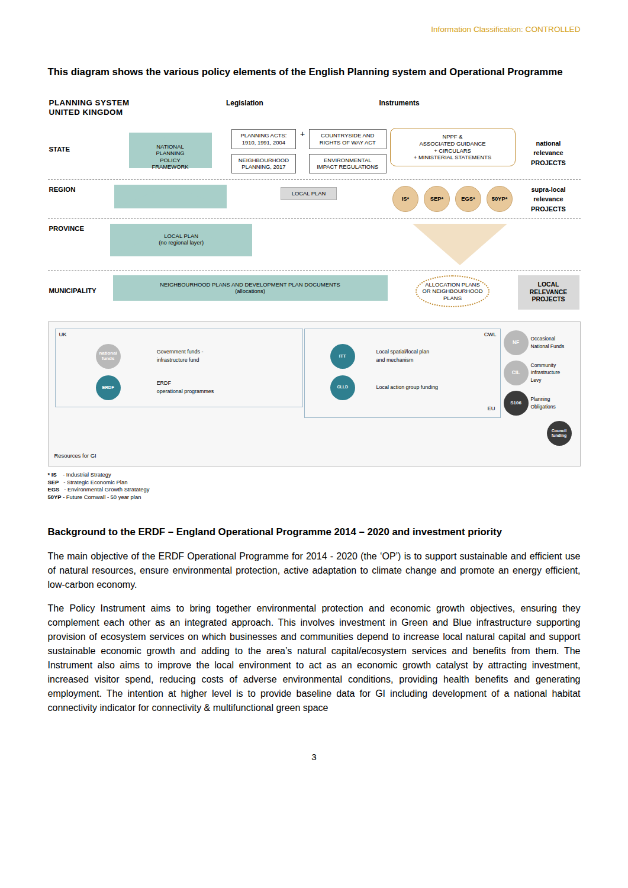Information Classification: CONTROLLED
This diagram shows the various policy elements of the English Planning system and Operational Programme
| PLANNING SYSTEM UNITED KINGDOM | Legislation | Instruments | |
| STATE | NATIONAL PLANNING POLICY FRAMEWORK | / PLANNING ACTS: 1910, 1991, 2004 / + / COUNTRYSIDE AND RIGHTS OF WAY ACT / / NEIGHBOURHOOD PLANNING, 2017 / / ENVIRONMENTAL IMPACT REGULATIONS / | NPPF & ASSOCIATED GUIDANCE + CIRCULARS + MINISTERIAL STATEMENTS | national relevance PROJECTS |
| REGION | | LOCAL PLAN | / IS* / SEP* / EGS* / 50YP* / | supra-local relevance PROJECTS |
| PROVINCE | LOCAL PLAN (no regional layer) | | | |
| MUNICIPALITY | NEIGHBOURHOOD PLANS AND DEVELOPMENT PLAN DOCUMENTS (allocations) | ALLOCATION PLANS OR NEIGHBOURHOOD PLANS | LOCAL RELEVANCE PROJECTS |
| UK / national funds / Government funds - infrastructure fund / / ERDF / ERDF operational programmes / | CWL / ITT / Local spatial/local plan and mechanism / / CLLD / Local action group funding / EU | / NF / Occasional National Funds / / CIL / Community Infrastructure Levy / / S106 / Planning Obligations / / Council funding / |
Resources for GI
* IS - Industrial Strategy
SEP - Strategic Economic Plan
EGS - Environmental Growth Stratategy
50YP - Future Cornwall - 50 year plan
Background to the ERDF – England Operational Programme 2014 – 2020 and investment priority
The main objective of the ERDF Operational Programme for 2014 - 2020 (the ‘OP’) is to support sustainable and efficient use of natural resources, ensure environmental protection, active adaptation to climate change and promote an energy efficient, low-carbon economy.
The Policy Instrument aims to bring together environmental protection and economic growth objectives, ensuring they complement each other as an integrated approach. This involves investment in Green and Blue infrastructure supporting provision of ecosystem services on which businesses and communities depend to increase local natural capital and support sustainable economic growth and adding to the area’s natural capital/ecosystem services and benefits from them. The Instrument also aims to improve the local environment to act as an economic growth catalyst by attracting investment, increased visitor spend, reducing costs of adverse environmental conditions, providing health benefits and generating employment. The intention at higher level is to provide baseline data for GI including development of a national habitat connectivity indicator for connectivity & multifunctional green space
3